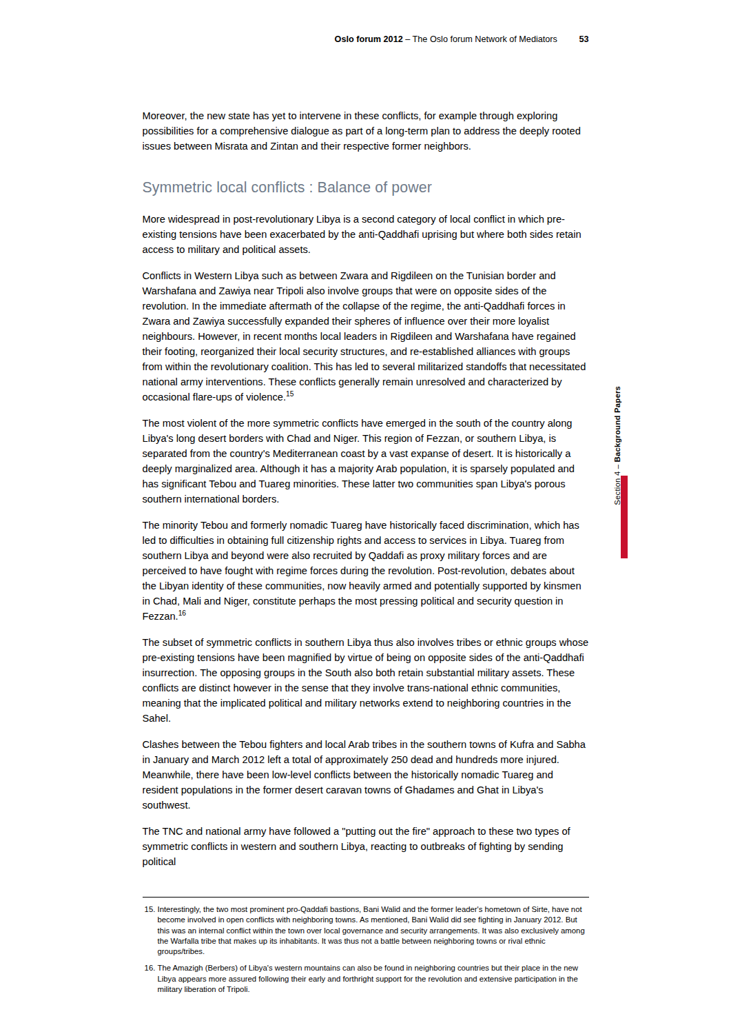Oslo forum 2012 – The Oslo forum Network of Mediators 53
Moreover, the new state has yet to intervene in these conflicts, for example through exploring possibilities for a comprehensive dialogue as part of a long-term plan to address the deeply rooted issues between Misrata and Zintan and their respective former neighbors.
Symmetric local conflicts : Balance of power
More widespread in post-revolutionary Libya is a second category of local conflict in which pre-existing tensions have been exacerbated by the anti-Qaddhafi uprising but where both sides retain access to military and political assets.
Conflicts in Western Libya such as between Zwara and Rigdileen on the Tunisian border and Warshafana and Zawiya near Tripoli also involve groups that were on opposite sides of the revolution. In the immediate aftermath of the collapse of the regime, the anti-Qaddhafi forces in Zwara and Zawiya successfully expanded their spheres of influence over their more loyalist neighbours. However, in recent months local leaders in Rigdileen and Warshafana have regained their footing, reorganized their local security structures, and re-established alliances with groups from within the revolutionary coalition. This has led to several militarized standoffs that necessitated national army interventions. These conflicts generally remain unresolved and characterized by occasional flare-ups of violence.15
The most violent of the more symmetric conflicts have emerged in the south of the country along Libya's long desert borders with Chad and Niger. This region of Fezzan, or southern Libya, is separated from the country's Mediterranean coast by a vast expanse of desert. It is historically a deeply marginalized area. Although it has a majority Arab population, it is sparsely populated and has significant Tebou and Tuareg minorities. These latter two communities span Libya's porous southern international borders.
The minority Tebou and formerly nomadic Tuareg have historically faced discrimination, which has led to difficulties in obtaining full citizenship rights and access to services in Libya. Tuareg from southern Libya and beyond were also recruited by Qaddafi as proxy military forces and are perceived to have fought with regime forces during the revolution. Post-revolution, debates about the Libyan identity of these communities, now heavily armed and potentially supported by kinsmen in Chad, Mali and Niger, constitute perhaps the most pressing political and security question in Fezzan.16
The subset of symmetric conflicts in southern Libya thus also involves tribes or ethnic groups whose pre-existing tensions have been magnified by virtue of being on opposite sides of the anti-Qaddhafi insurrection. The opposing groups in the South also both retain substantial military assets. These conflicts are distinct however in the sense that they involve trans-national ethnic communities, meaning that the implicated political and military networks extend to neighboring countries in the Sahel.
Clashes between the Tebou fighters and local Arab tribes in the southern towns of Kufra and Sabha in January and March 2012 left a total of approximately 250 dead and hundreds more injured. Meanwhile, there have been low-level conflicts between the historically nomadic Tuareg and resident populations in the former desert caravan towns of Ghadames and Ghat in Libya's southwest.
The TNC and national army have followed a "putting out the fire" approach to these two types of symmetric conflicts in western and southern Libya, reacting to outbreaks of fighting by sending political
Interestingly, the two most prominent pro-Qaddafi bastions, Bani Walid and the former leader's hometown of Sirte, have not become involved in open conflicts with neighboring towns. As mentioned, Bani Walid did see fighting in January 2012. But this was an internal conflict within the town over local governance and security arrangements. It was also exclusively among the Warfalla tribe that makes up its inhabitants. It was thus not a battle between neighboring towns or rival ethnic groups/tribes.
The Amazigh (Berbers) of Libya's western mountains can also be found in neighboring countries but their place in the new Libya appears more assured following their early and forthright support for the revolution and extensive participation in the military liberation of Tripoli.
Section 4 – Background Papers